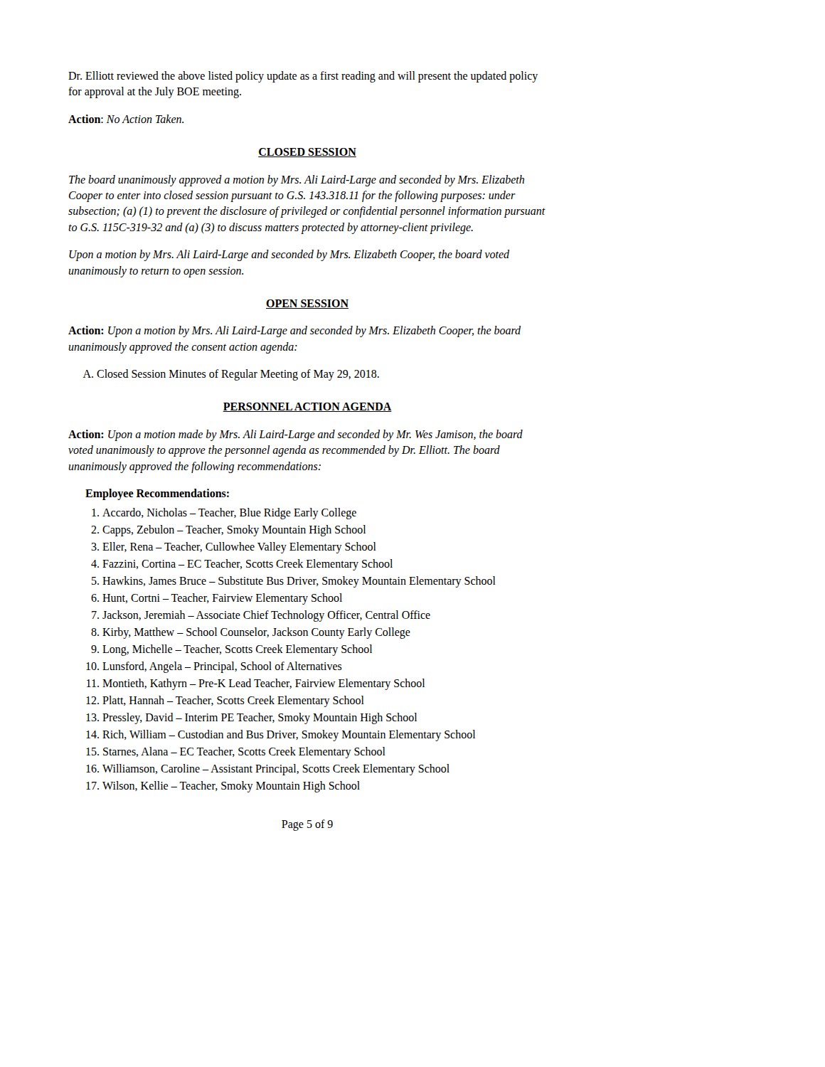Dr. Elliott reviewed the above listed policy update as a first reading and will present the updated policy for approval at the July BOE meeting.
Action: No Action Taken.
CLOSED SESSION
The board unanimously approved a motion by Mrs. Ali Laird-Large and seconded by Mrs. Elizabeth Cooper to enter into closed session pursuant to G.S. 143.318.11 for the following purposes: under subsection; (a) (1) to prevent the disclosure of privileged or confidential personnel information pursuant to G.S. 115C-319-32 and (a) (3) to discuss matters protected by attorney-client privilege.
Upon a motion by Mrs. Ali Laird-Large and seconded by Mrs. Elizabeth Cooper, the board voted unanimously to return to open session.
OPEN SESSION
Action: Upon a motion by Mrs. Ali Laird-Large and seconded by Mrs. Elizabeth Cooper, the board unanimously approved the consent action agenda:
Closed Session Minutes of Regular Meeting of May 29, 2018.
PERSONNEL ACTION AGENDA
Action: Upon a motion made by Mrs. Ali Laird-Large and seconded by Mr. Wes Jamison, the board voted unanimously to approve the personnel agenda as recommended by Dr. Elliott. The board unanimously approved the following recommendations:
Employee Recommendations:
Accardo, Nicholas – Teacher, Blue Ridge Early College
Capps, Zebulon – Teacher, Smoky Mountain High School
Eller, Rena – Teacher, Cullowhee Valley Elementary School
Fazzini, Cortina – EC Teacher, Scotts Creek Elementary School
Hawkins, James Bruce – Substitute Bus Driver, Smokey Mountain Elementary School
Hunt, Cortni – Teacher, Fairview Elementary School
Jackson, Jeremiah – Associate Chief Technology Officer, Central Office
Kirby, Matthew – School Counselor, Jackson County Early College
Long, Michelle – Teacher, Scotts Creek Elementary School
Lunsford, Angela – Principal, School of Alternatives
Montieth, Kathyrn – Pre-K Lead Teacher, Fairview Elementary School
Platt, Hannah – Teacher, Scotts Creek Elementary School
Pressley, David – Interim PE Teacher, Smoky Mountain High School
Rich, William – Custodian and Bus Driver, Smokey Mountain Elementary School
Starnes, Alana – EC Teacher, Scotts Creek Elementary School
Williamson, Caroline – Assistant Principal, Scotts Creek Elementary School
Wilson, Kellie – Teacher, Smoky Mountain High School
Page 5 of 9